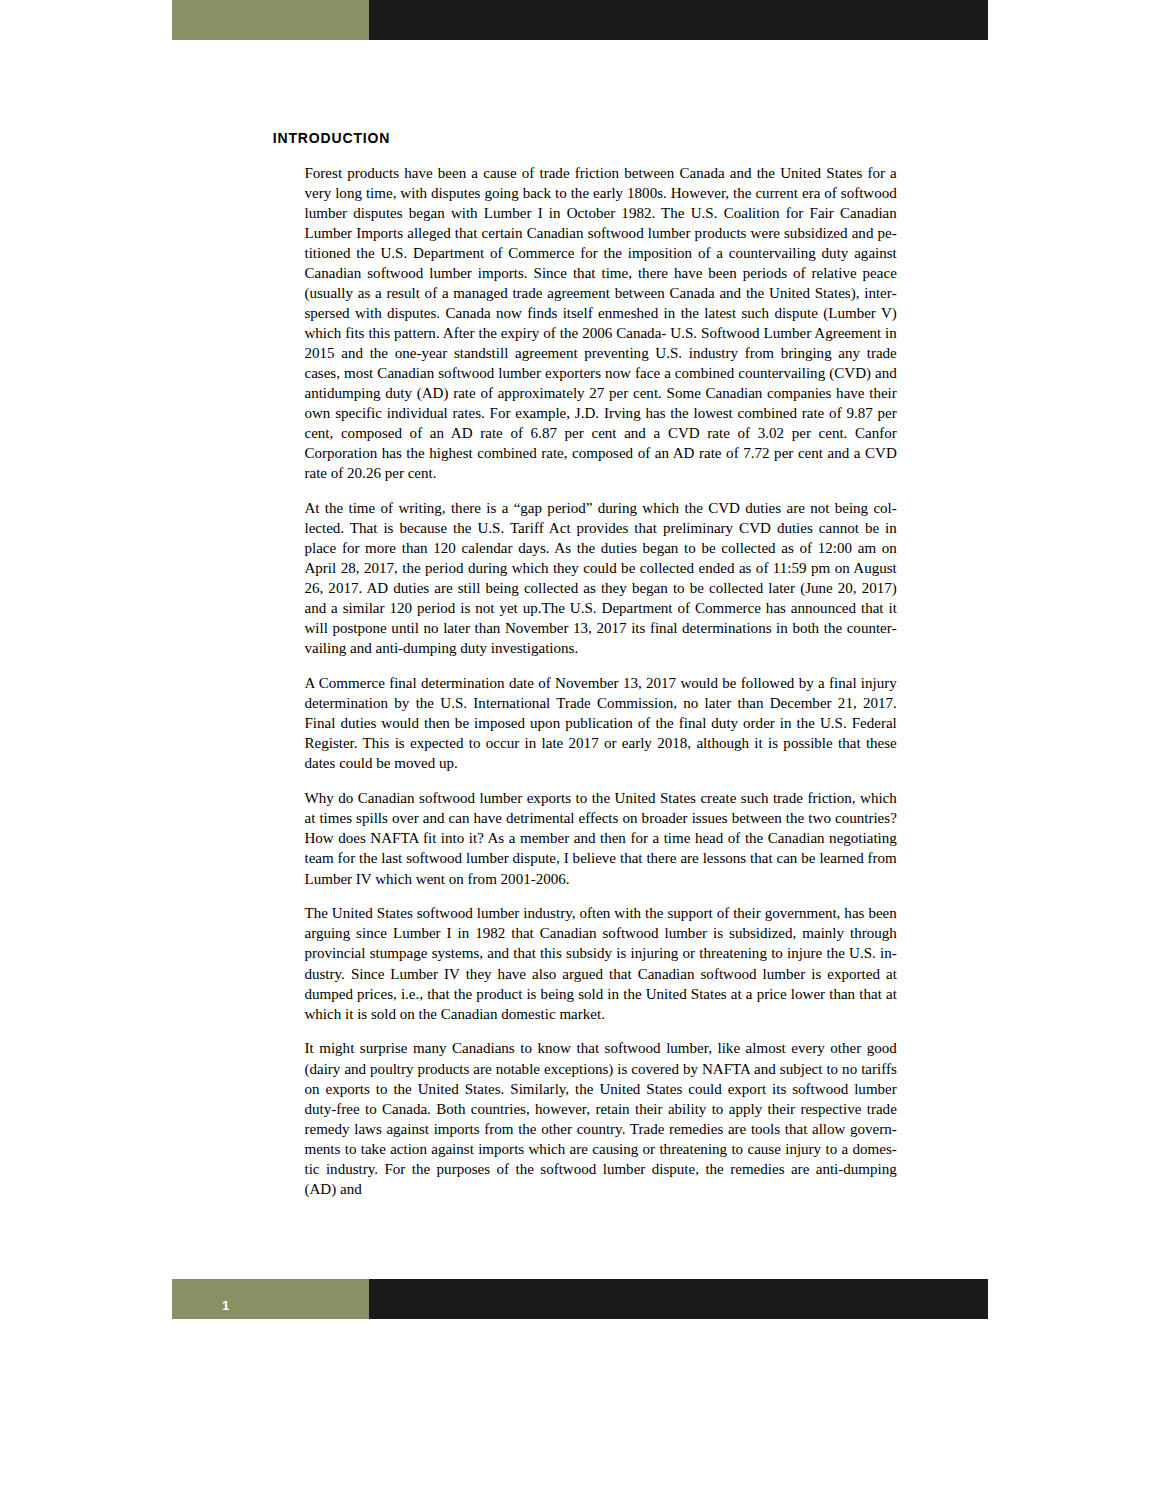INTRODUCTION
Forest products have been a cause of trade friction between Canada and the United States for a very long time, with disputes going back to the early 1800s. However, the current era of softwood lumber disputes began with Lumber I in October 1982. The U.S. Coalition for Fair Canadian Lumber Imports alleged that certain Canadian softwood lumber products were subsidized and petitioned the U.S. Department of Commerce for the imposition of a countervailing duty against Canadian softwood lumber imports. Since that time, there have been periods of relative peace (usually as a result of a managed trade agreement between Canada and the United States), interspersed with disputes. Canada now finds itself enmeshed in the latest such dispute (Lumber V) which fits this pattern. After the expiry of the 2006 Canada- U.S. Softwood Lumber Agreement in 2015 and the one-year standstill agreement preventing U.S. industry from bringing any trade cases, most Canadian softwood lumber exporters now face a combined countervailing (CVD) and antidumping duty (AD) rate of approximately 27 per cent. Some Canadian companies have their own specific individual rates. For example, J.D. Irving has the lowest combined rate of 9.87 per cent, composed of an AD rate of 6.87 per cent and a CVD rate of 3.02 per cent. Canfor Corporation has the highest combined rate, composed of an AD rate of 7.72 per cent and a CVD rate of 20.26 per cent.
At the time of writing, there is a “gap period” during which the CVD duties are not being collected. That is because the U.S. Tariff Act provides that preliminary CVD duties cannot be in place for more than 120 calendar days. As the duties began to be collected as of 12:00 am on April 28, 2017, the period during which they could be collected ended as of 11:59 pm on August 26, 2017. AD duties are still being collected as they began to be collected later (June 20, 2017) and a similar 120 period is not yet up.The U.S. Department of Commerce has announced that it will postpone until no later than November 13, 2017 its final determinations in both the countervailing and anti-dumping duty investigations.
A Commerce final determination date of November 13, 2017 would be followed by a final injury determination by the U.S. International Trade Commission, no later than December 21, 2017. Final duties would then be imposed upon publication of the final duty order in the U.S. Federal Register. This is expected to occur in late 2017 or early 2018, although it is possible that these dates could be moved up.
Why do Canadian softwood lumber exports to the United States create such trade friction, which at times spills over and can have detrimental effects on broader issues between the two countries? How does NAFTA fit into it? As a member and then for a time head of the Canadian negotiating team for the last softwood lumber dispute, I believe that there are lessons that can be learned from Lumber IV which went on from 2001-2006.
The United States softwood lumber industry, often with the support of their government, has been arguing since Lumber I in 1982 that Canadian softwood lumber is subsidized, mainly through provincial stumpage systems, and that this subsidy is injuring or threatening to injure the U.S. industry. Since Lumber IV they have also argued that Canadian softwood lumber is exported at dumped prices, i.e., that the product is being sold in the United States at a price lower than that at which it is sold on the Canadian domestic market.
It might surprise many Canadians to know that softwood lumber, like almost every other good (dairy and poultry products are notable exceptions) is covered by NAFTA and subject to no tariffs on exports to the United States. Similarly, the United States could export its softwood lumber duty-free to Canada. Both countries, however, retain their ability to apply their respective trade remedy laws against imports from the other country. Trade remedies are tools that allow governments to take action against imports which are causing or threatening to cause injury to a domestic industry. For the purposes of the softwood lumber dispute, the remedies are anti-dumping (AD) and
1